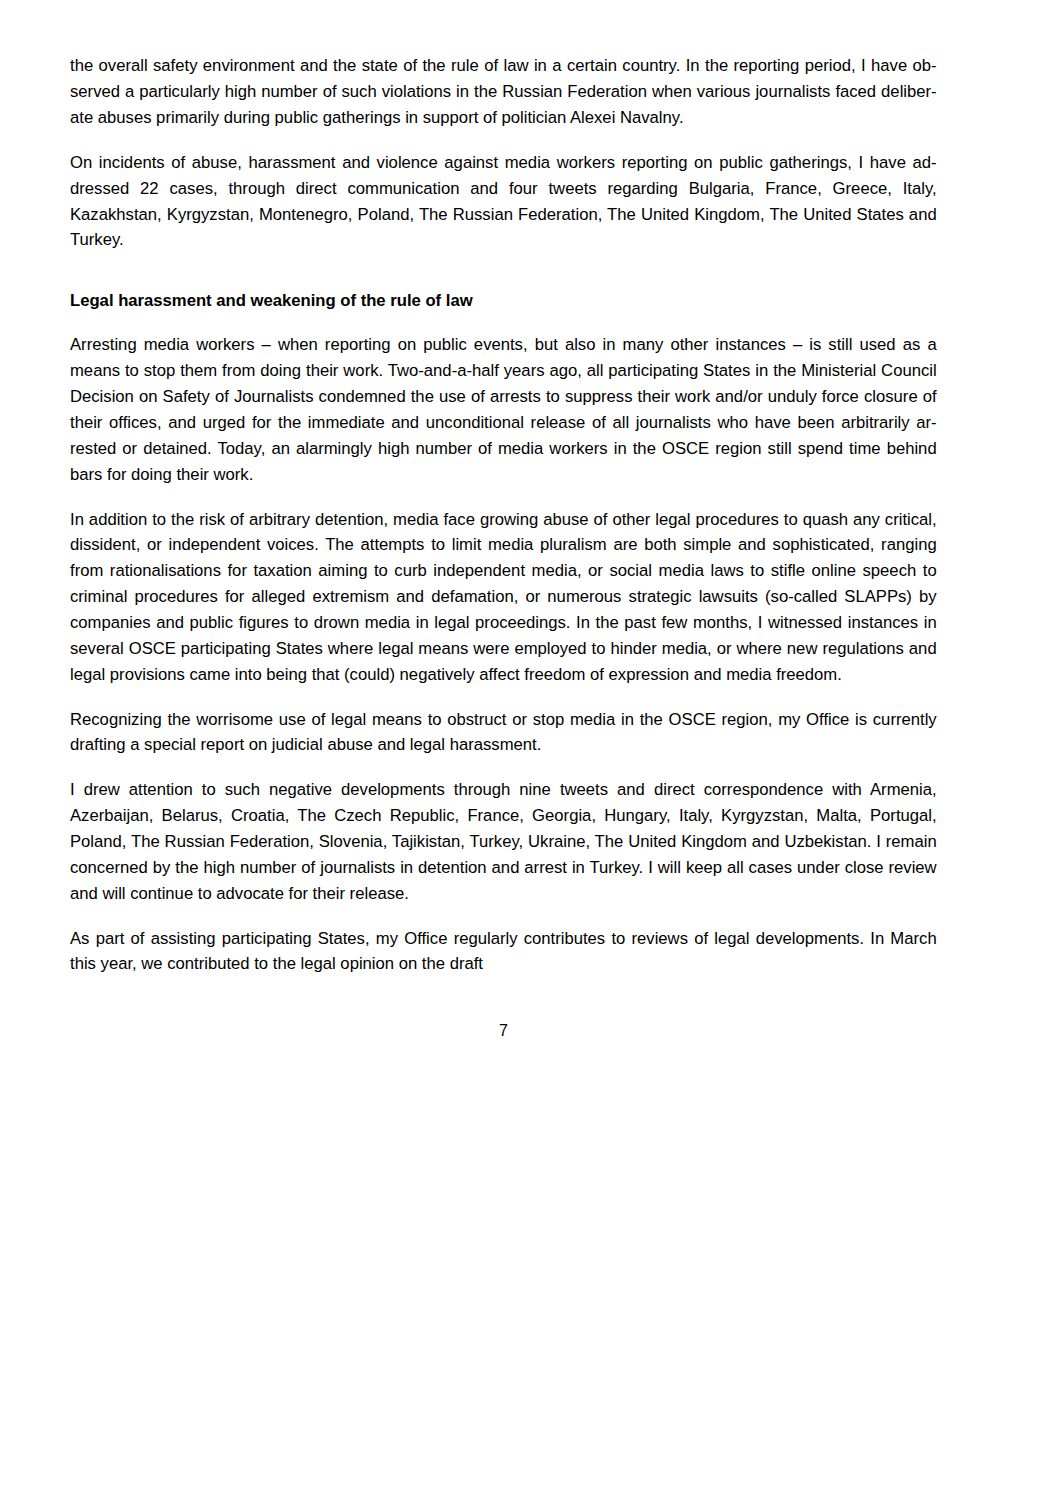the overall safety environment and the state of the rule of law in a certain country. In the reporting period, I have observed a particularly high number of such violations in the Russian Federation when various journalists faced deliberate abuses primarily during public gatherings in support of politician Alexei Navalny.
On incidents of abuse, harassment and violence against media workers reporting on public gatherings, I have addressed 22 cases, through direct communication and four tweets regarding Bulgaria, France, Greece, Italy, Kazakhstan, Kyrgyzstan, Montenegro, Poland, The Russian Federation, The United Kingdom, The United States and Turkey.
Legal harassment and weakening of the rule of law
Arresting media workers – when reporting on public events, but also in many other instances – is still used as a means to stop them from doing their work. Two-and-a-half years ago, all participating States in the Ministerial Council Decision on Safety of Journalists condemned the use of arrests to suppress their work and/or unduly force closure of their offices, and urged for the immediate and unconditional release of all journalists who have been arbitrarily arrested or detained. Today, an alarmingly high number of media workers in the OSCE region still spend time behind bars for doing their work.
In addition to the risk of arbitrary detention, media face growing abuse of other legal procedures to quash any critical, dissident, or independent voices. The attempts to limit media pluralism are both simple and sophisticated, ranging from rationalisations for taxation aiming to curb independent media, or social media laws to stifle online speech to criminal procedures for alleged extremism and defamation, or numerous strategic lawsuits (so-called SLAPPs) by companies and public figures to drown media in legal proceedings. In the past few months, I witnessed instances in several OSCE participating States where legal means were employed to hinder media, or where new regulations and legal provisions came into being that (could) negatively affect freedom of expression and media freedom.
Recognizing the worrisome use of legal means to obstruct or stop media in the OSCE region, my Office is currently drafting a special report on judicial abuse and legal harassment.
I drew attention to such negative developments through nine tweets and direct correspondence with Armenia, Azerbaijan, Belarus, Croatia, The Czech Republic, France, Georgia, Hungary, Italy, Kyrgyzstan, Malta, Portugal, Poland, The Russian Federation, Slovenia, Tajikistan, Turkey, Ukraine, The United Kingdom and Uzbekistan. I remain concerned by the high number of journalists in detention and arrest in Turkey. I will keep all cases under close review and will continue to advocate for their release.
As part of assisting participating States, my Office regularly contributes to reviews of legal developments. In March this year, we contributed to the legal opinion on the draft
7